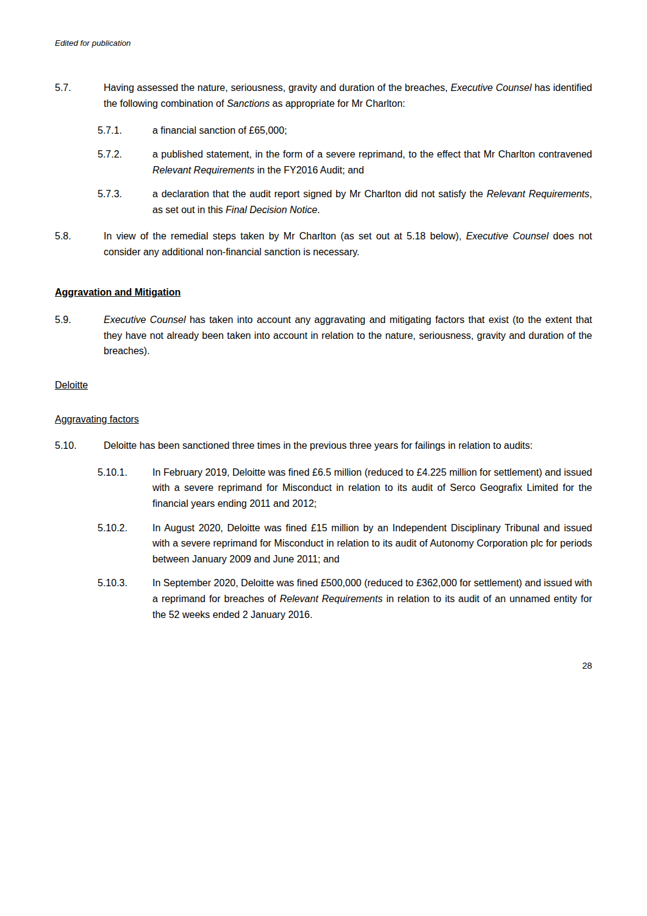Edited for publication
5.7.
Having assessed the nature, seriousness, gravity and duration of the breaches, Executive Counsel has identified the following combination of Sanctions as appropriate for Mr Charlton:
5.7.1.
a financial sanction of £65,000;
5.7.2.
a published statement, in the form of a severe reprimand, to the effect that Mr Charlton contravened Relevant Requirements in the FY2016 Audit; and
5.7.3.
a declaration that the audit report signed by Mr Charlton did not satisfy the Relevant Requirements, as set out in this Final Decision Notice.
5.8.
In view of the remedial steps taken by Mr Charlton (as set out at 5.18 below), Executive Counsel does not consider any additional non-financial sanction is necessary.
Aggravation and Mitigation
5.9.
Executive Counsel has taken into account any aggravating and mitigating factors that exist (to the extent that they have not already been taken into account in relation to the nature, seriousness, gravity and duration of the breaches).
Deloitte
Aggravating factors
5.10.
Deloitte has been sanctioned three times in the previous three years for failings in relation to audits:
5.10.1.
In February 2019, Deloitte was fined £6.5 million (reduced to £4.225 million for settlement) and issued with a severe reprimand for Misconduct in relation to its audit of Serco Geografix Limited for the financial years ending 2011 and 2012;
5.10.2.
In August 2020, Deloitte was fined £15 million by an Independent Disciplinary Tribunal and issued with a severe reprimand for Misconduct in relation to its audit of Autonomy Corporation plc for periods between January 2009 and June 2011; and
5.10.3.
In September 2020, Deloitte was fined £500,000 (reduced to £362,000 for settlement) and issued with a reprimand for breaches of Relevant Requirements in relation to its audit of an unnamed entity for the 52 weeks ended 2 January 2016.
28